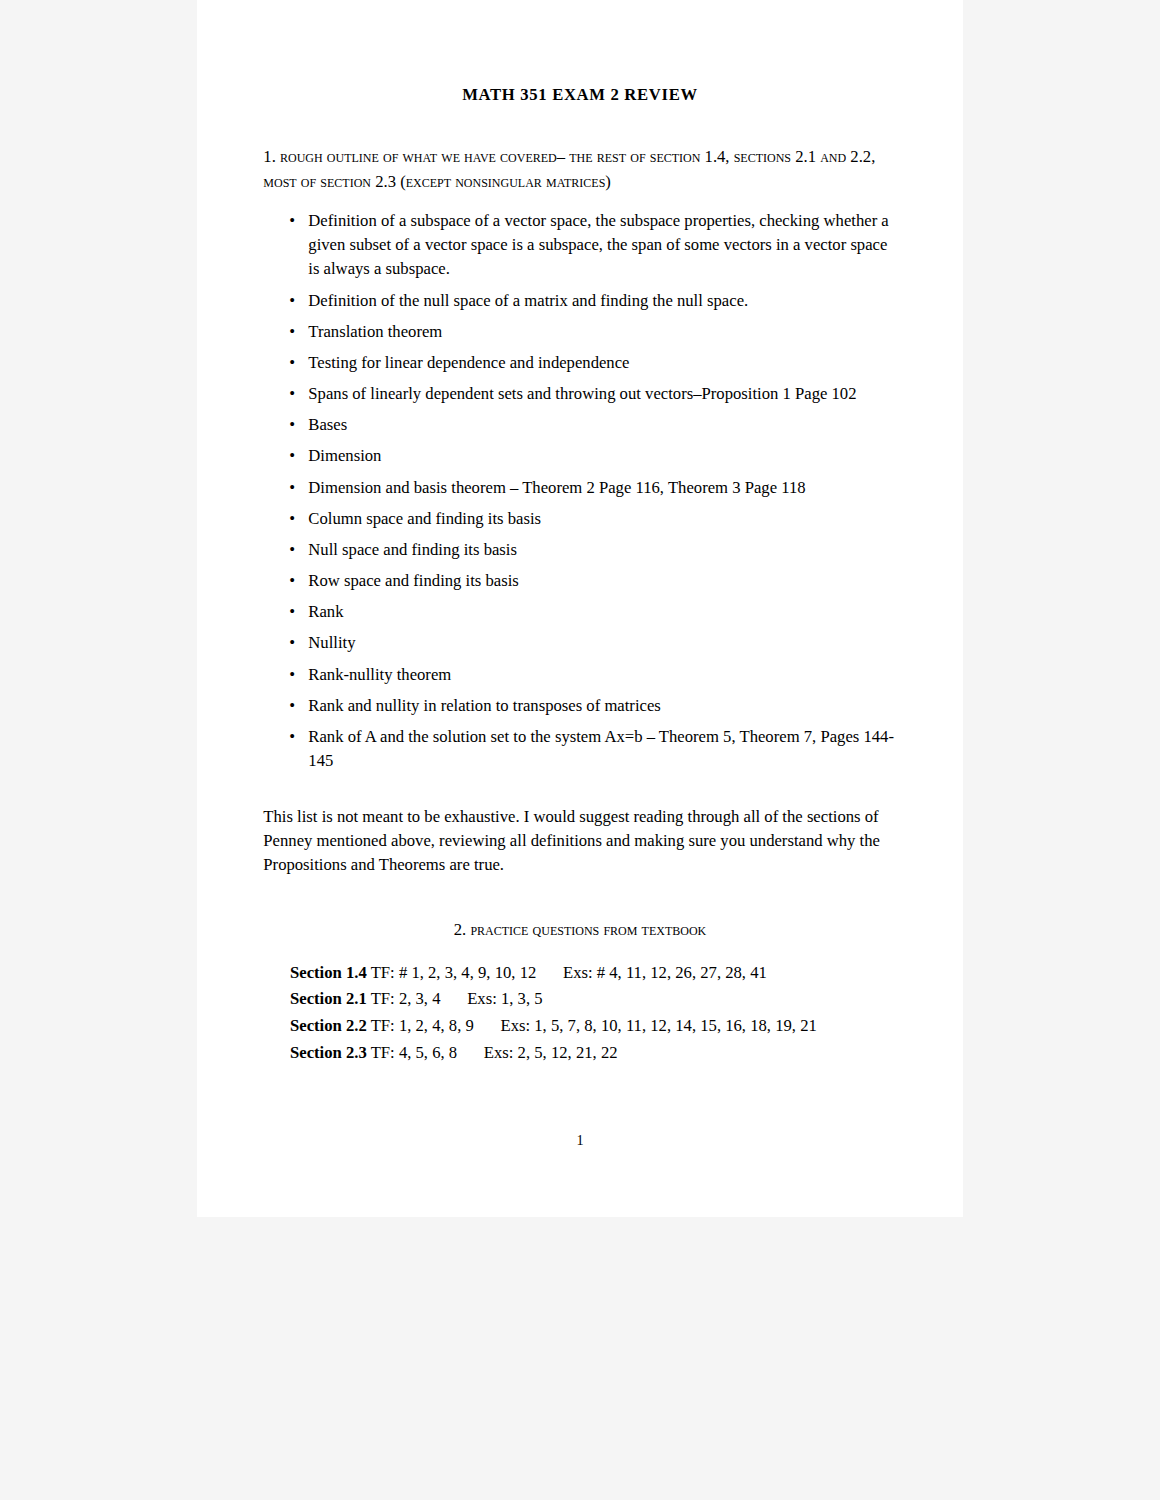MATH 351 EXAM 2 REVIEW
1. Rough outline of what we have covered– The rest of Section 1.4, Sections 2.1 and 2.2, most of Section 2.3 (except nonsingular matrices)
Definition of a subspace of a vector space, the subspace properties, checking whether a given subset of a vector space is a subspace, the span of some vectors in a vector space is always a subspace.
Definition of the null space of a matrix and finding the null space.
Translation theorem
Testing for linear dependence and independence
Spans of linearly dependent sets and throwing out vectors–Proposition 1 Page 102
Bases
Dimension
Dimension and basis theorem – Theorem 2 Page 116, Theorem 3 Page 118
Column space and finding its basis
Null space and finding its basis
Row space and finding its basis
Rank
Nullity
Rank-nullity theorem
Rank and nullity in relation to transposes of matrices
Rank of A and the solution set to the system Ax=b – Theorem 5, Theorem 7, Pages 144-145
This list is not meant to be exhaustive. I would suggest reading through all of the sections of Penney mentioned above, reviewing all definitions and making sure you understand why the Propositions and Theorems are true.
2. Practice Questions from Textbook
Section 1.4 TF: # 1, 2, 3, 4, 9, 10, 12 Exs: # 4, 11, 12, 26, 27, 28, 41
Section 2.1 TF: 2, 3, 4 Exs: 1, 3, 5
Section 2.2 TF: 1, 2, 4, 8, 9 Exs: 1, 5, 7, 8, 10, 11, 12, 14, 15, 16, 18, 19, 21
Section 2.3 TF: 4, 5, 6, 8 Exs: 2, 5, 12, 21, 22
1